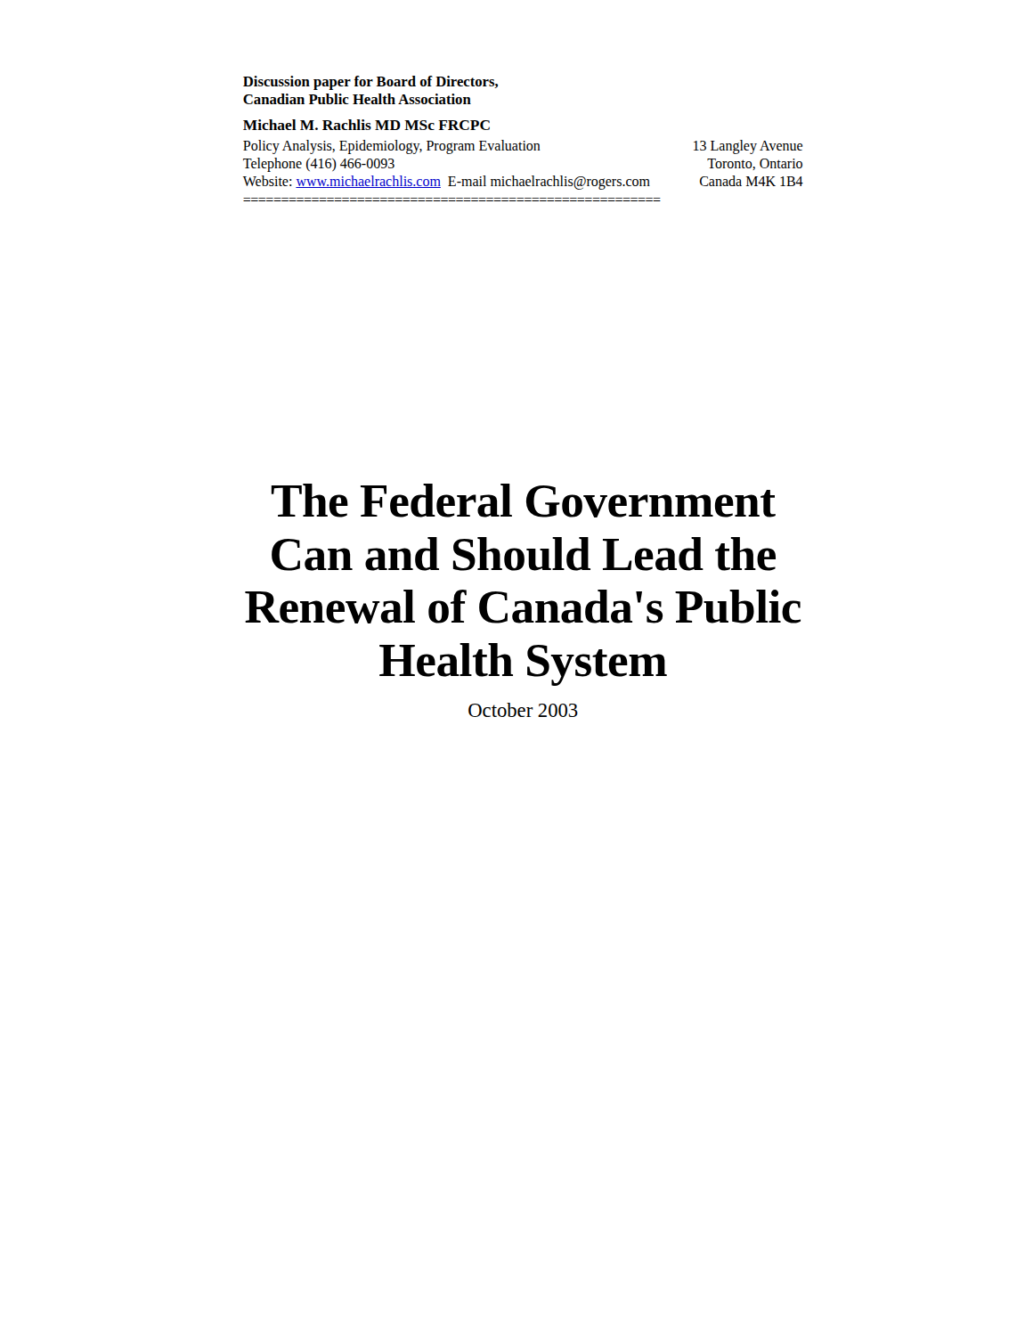Discussion paper for Board of Directors,
Canadian Public Health Association
Michael M. Rachlis MD MSc FRCPC
| Policy Analysis, Epidemiology, Program Evaluation | 13 Langley Avenue |
| Telephone (416) 466-0093 | Toronto, Ontario |
| Website: www.michaelrachlis.com E-mail michaelrachlis@rogers.com | Canada M4K 1B4 |
=======================================================
The Federal Government Can and Should Lead the Renewal of Canada's Public Health System
October 2003